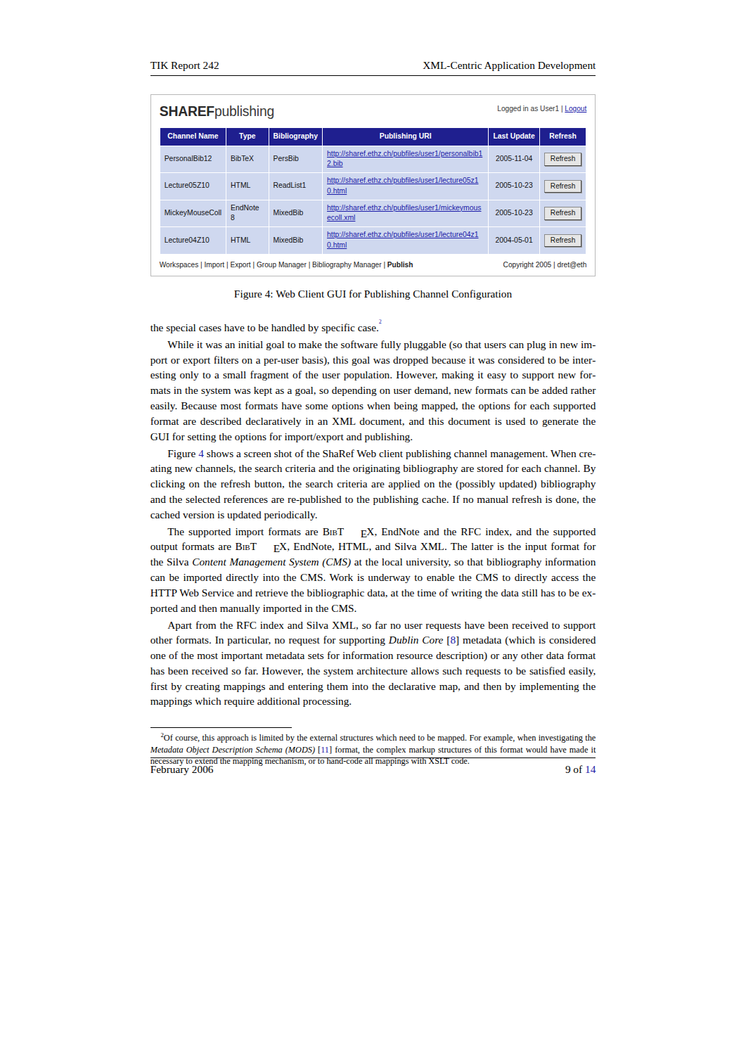TIK Report 242
XML-Centric Application Development
SHAREFpublishing
Logged in as User1 | Logout
| Channel Name | Type | Bibliography | Publishing URI | Last Update | Refresh |
| --- | --- | --- | --- | --- | --- |
| PersonalBib12 | BibTeX | PersBib | http://sharef.ethz.ch/pubfiles/user1/personalbib12.bib | 2005-11-04 | Refresh |
| Lecture05Z10 | HTML | ReadList1 | http://sharef.ethz.ch/pubfiles/user1/lecture05z10.html | 2005-10-23 | Refresh |
| MickeyMouseColl | EndNote 8 | MixedBib | http://sharef.ethz.ch/pubfiles/user1/mickeymousecoll.xml | 2005-10-23 | Refresh |
| Lecture04Z10 | HTML | MixedBib | http://sharef.ethz.ch/pubfiles/user1/lecture04z10.html | 2004-05-01 | Refresh |
Workspaces | Import | Export | Group Manager | Bibliography Manager | Publish
Copyright 2005 | dret@eth
Figure 4: Web Client GUI for Publishing Channel Configuration
the special cases have to be handled by specific case.2
While it was an initial goal to make the software fully pluggable (so that users can plug in new import or export filters on a per-user basis), this goal was dropped because it was considered to be interesting only to a small fragment of the user population. However, making it easy to support new formats in the system was kept as a goal, so depending on user demand, new formats can be added rather easily. Because most formats have some options when being mapped, the options for each supported format are described declaratively in an XML document, and this document is used to generate the GUI for setting the options for import/export and publishing.
Figure 4 shows a screen shot of the ShaRef Web client publishing channel management. When creating new channels, the search criteria and the originating bibliography are stored for each channel. By clicking on the refresh button, the search criteria are applied on the (possibly updated) bibliography and the selected references are re-published to the publishing cache. If no manual refresh is done, the cached version is updated periodically.
The supported import formats are Bib TEX, EndNote and the RFC index, and the supported output formats are Bib TEX, EndNote, HTML, and Silva XML. The latter is the input format for the Silva Content Management System (CMS) at the local university, so that bibliography information can be imported directly into the CMS. Work is underway to enable the CMS to directly access the HTTP Web Service and retrieve the bibliographic data, at the time of writing the data still has to be exported and then manually imported in the CMS.
Apart from the RFC index and Silva XML, so far no user requests have been received to support other formats. In particular, no request for supporting Dublin Core [8] metadata (which is considered one of the most important metadata sets for information resource description) or any other data format has been received so far. However, the system architecture allows such requests to be satisfied easily, first by creating mappings and entering them into the declarative map, and then by implementing the mappings which require additional processing.
2Of course, this approach is limited by the external structures which need to be mapped. For example, when investigating the Metadata Object Description Schema (MODS) [11] format, the complex markup structures of this format would have made it necessary to extend the mapping mechanism, or to hand-code all mappings with XSLT code.
February 2006
9 of 14